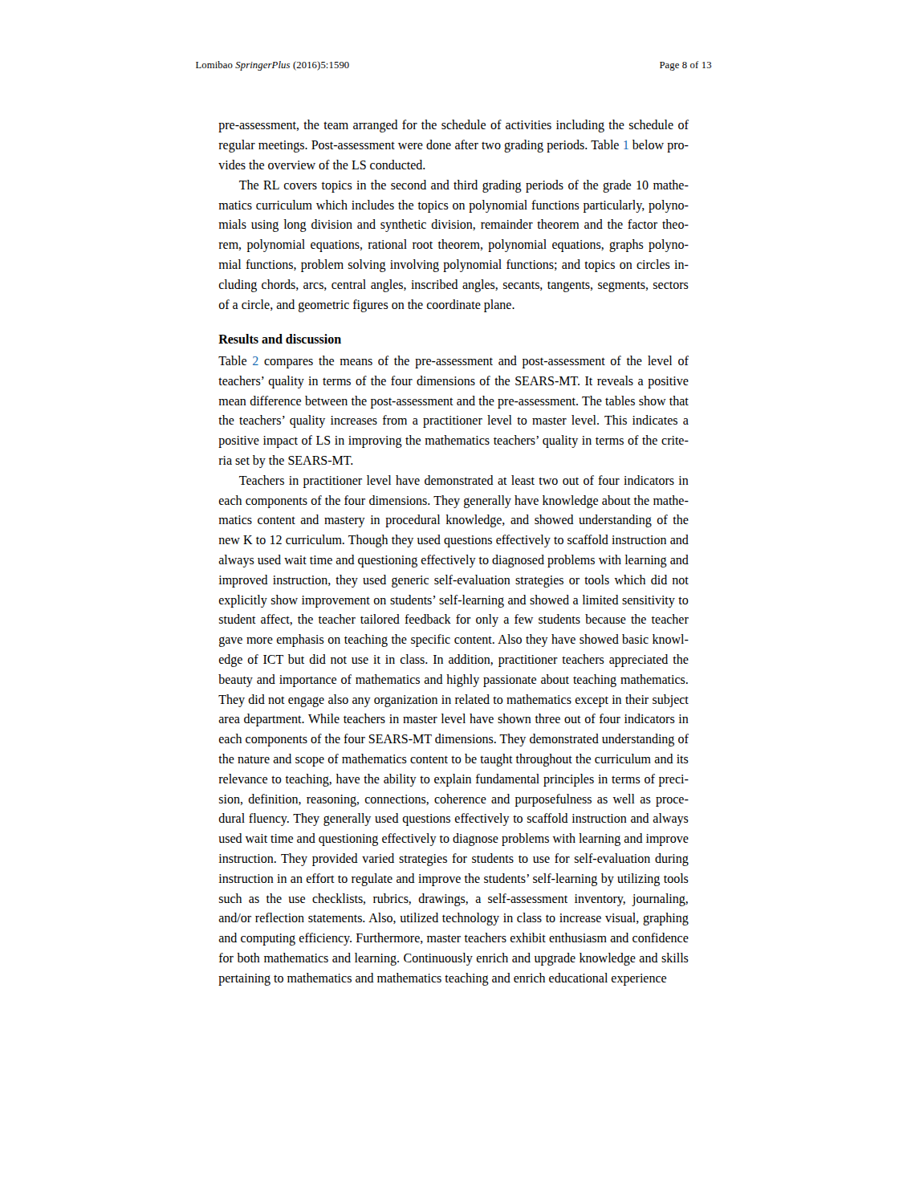Lomibao SpringerPlus (2016)5:1590
Page 8 of 13
pre-assessment, the team arranged for the schedule of activities including the schedule of regular meetings. Post-assessment were done after two grading periods. Table 1 below provides the overview of the LS conducted.
The RL covers topics in the second and third grading periods of the grade 10 mathematics curriculum which includes the topics on polynomial functions particularly, polynomials using long division and synthetic division, remainder theorem and the factor theorem, polynomial equations, rational root theorem, polynomial equations, graphs polynomial functions, problem solving involving polynomial functions; and topics on circles including chords, arcs, central angles, inscribed angles, secants, tangents, segments, sectors of a circle, and geometric figures on the coordinate plane.
Results and discussion
Table 2 compares the means of the pre-assessment and post-assessment of the level of teachers’ quality in terms of the four dimensions of the SEARS-MT. It reveals a positive mean difference between the post-assessment and the pre-assessment. The tables show that the teachers’ quality increases from a practitioner level to master level. This indicates a positive impact of LS in improving the mathematics teachers’ quality in terms of the criteria set by the SEARS-MT.
Teachers in practitioner level have demonstrated at least two out of four indicators in each components of the four dimensions. They generally have knowledge about the mathematics content and mastery in procedural knowledge, and showed understanding of the new K to 12 curriculum. Though they used questions effectively to scaffold instruction and always used wait time and questioning effectively to diagnosed problems with learning and improved instruction, they used generic self-evaluation strategies or tools which did not explicitly show improvement on students’ self-learning and showed a limited sensitivity to student affect, the teacher tailored feedback for only a few students because the teacher gave more emphasis on teaching the specific content. Also they have showed basic knowledge of ICT but did not use it in class. In addition, practitioner teachers appreciated the beauty and importance of mathematics and highly passionate about teaching mathematics. They did not engage also any organization in related to mathematics except in their subject area department. While teachers in master level have shown three out of four indicators in each components of the four SEARS-MT dimensions. They demonstrated understanding of the nature and scope of mathematics content to be taught throughout the curriculum and its relevance to teaching, have the ability to explain fundamental principles in terms of precision, definition, reasoning, connections, coherence and purposefulness as well as procedural fluency. They generally used questions effectively to scaffold instruction and always used wait time and questioning effectively to diagnose problems with learning and improve instruction. They provided varied strategies for students to use for self-evaluation during instruction in an effort to regulate and improve the students’ self-learning by utilizing tools such as the use checklists, rubrics, drawings, a self-assessment inventory, journaling, and/or reflection statements. Also, utilized technology in class to increase visual, graphing and computing efficiency. Furthermore, master teachers exhibit enthusiasm and confidence for both mathematics and learning. Continuously enrich and upgrade knowledge and skills pertaining to mathematics and mathematics teaching and enrich educational experience